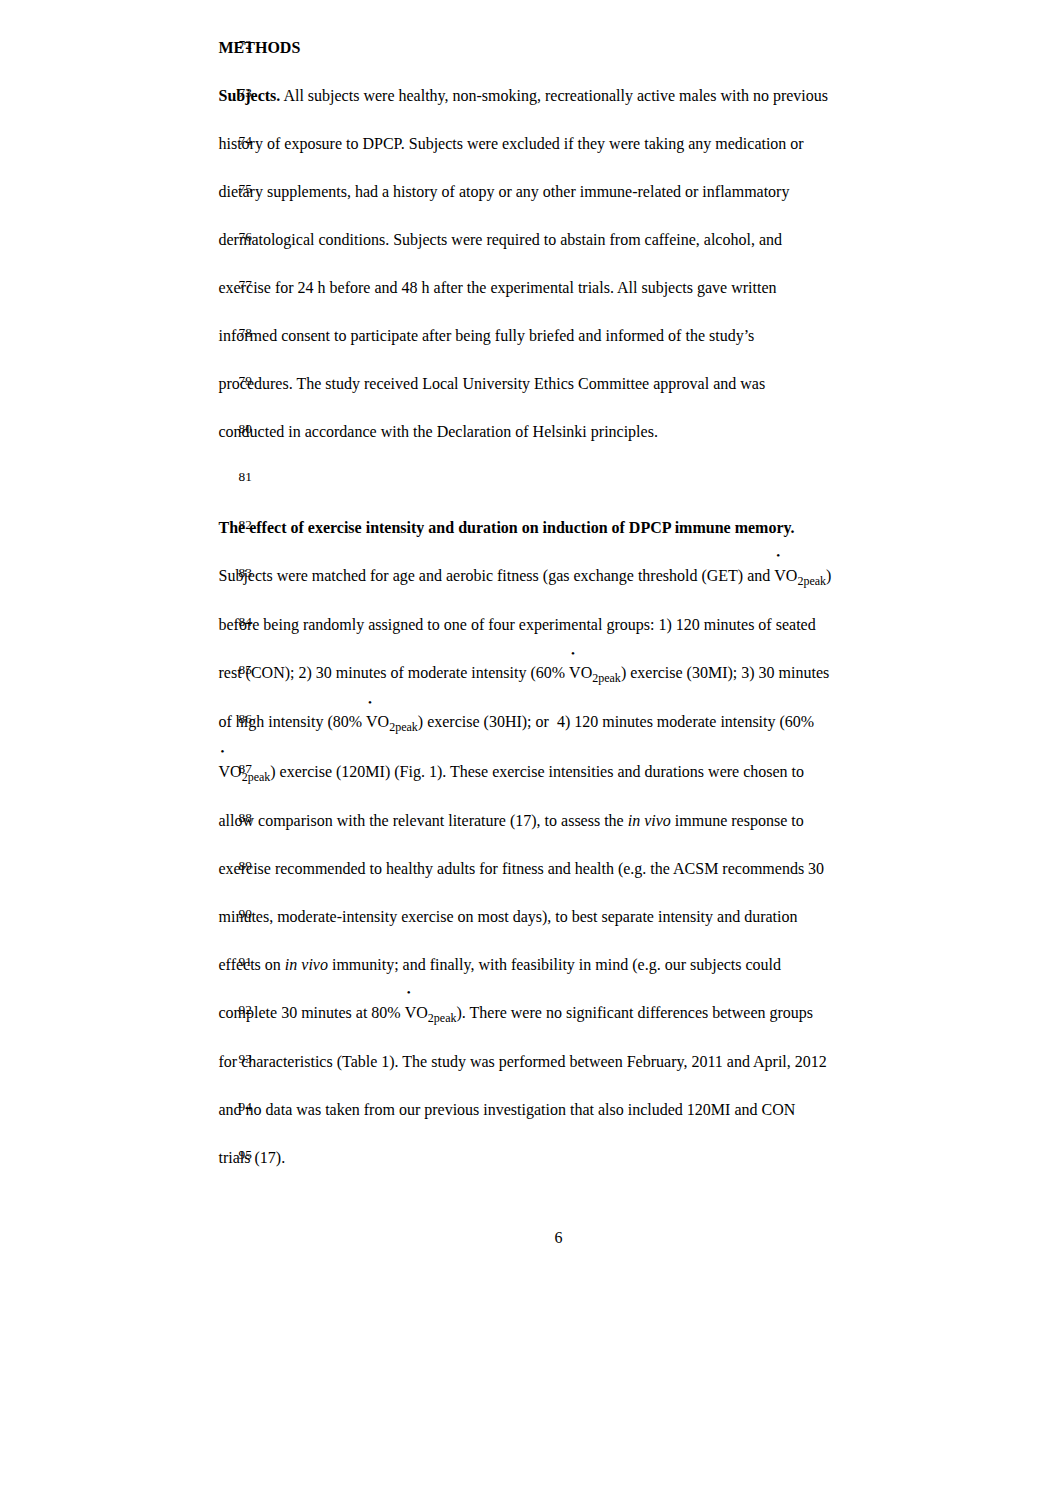72
METHODS
73
Subjects. All subjects were healthy, non-smoking, recreationally active males with no previous
74
history of exposure to DPCP. Subjects were excluded if they were taking any medication or
75
dietary supplements, had a history of atopy or any other immune-related or inflammatory
76
dermatological conditions. Subjects were required to abstain from caffeine, alcohol, and
77
exercise for 24 h before and 48 h after the experimental trials. All subjects gave written
78
informed consent to participate after being fully briefed and informed of the study’s
79
procedures. The study received Local University Ethics Committee approval and was
80
conducted in accordance with the Declaration of Helsinki principles.
81
82
The effect of exercise intensity and duration on induction of DPCP immune memory.
83
Subjects were matched for age and aerobic fitness (gas exchange threshold (GET) and VO2peak)
84
before being randomly assigned to one of four experimental groups: 1) 120 minutes of seated
85
rest (CON); 2) 30 minutes of moderate intensity (60% VO2peak) exercise (30MI); 3) 30 minutes
86
of high intensity (80% VO2peak) exercise (30HI); or 4) 120 minutes moderate intensity (60%
87
VO2peak) exercise (120MI) (Fig. 1). These exercise intensities and durations were chosen to
88
allow comparison with the relevant literature (17), to assess the in vivo immune response to
89
exercise recommended to healthy adults for fitness and health (e.g. the ACSM recommends 30
90
minutes, moderate-intensity exercise on most days), to best separate intensity and duration
91
effects on in vivo immunity; and finally, with feasibility in mind (e.g. our subjects could
92
complete 30 minutes at 80% VO2peak). There were no significant differences between groups
93
for characteristics (Table 1). The study was performed between February, 2011 and April, 2012
94
and no data was taken from our previous investigation that also included 120MI and CON
95
trials (17).
6